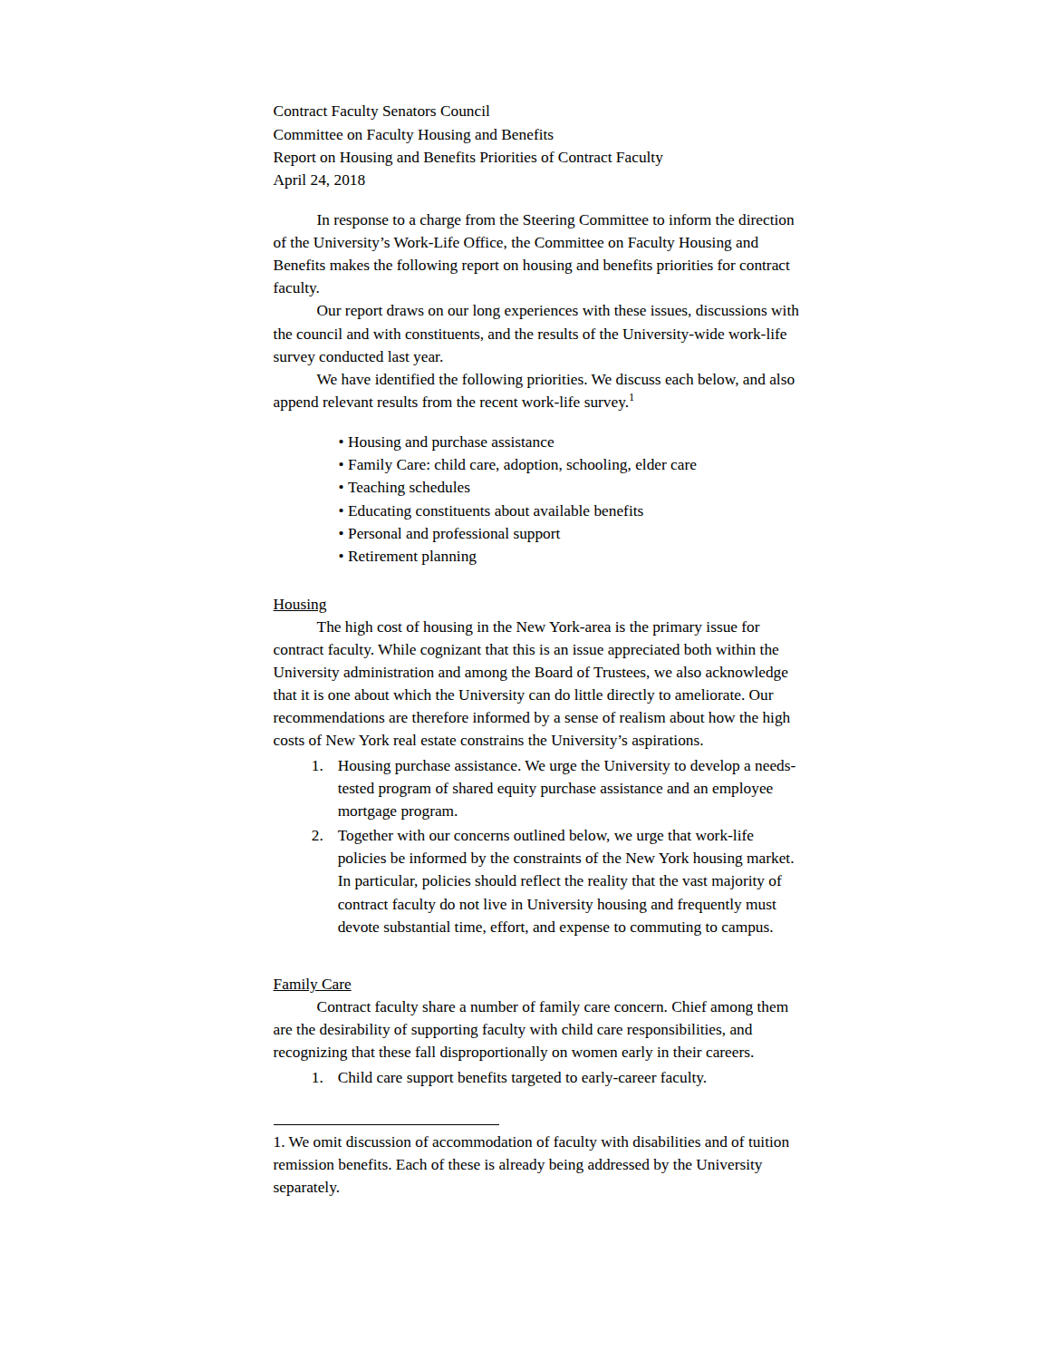Contract Faculty Senators Council
Committee on Faculty Housing and Benefits
Report on Housing and Benefits Priorities of Contract Faculty
April 24, 2018
In response to a charge from the Steering Committee to inform the direction of the University’s Work-Life Office, the Committee on Faculty Housing and Benefits makes the following report on housing and benefits priorities for contract faculty.
Our report draws on our long experiences with these issues, discussions with the council and with constituents, and the results of the University-wide work-life survey conducted last year.
We have identified the following priorities. We discuss each below, and also append relevant results from the recent work-life survey.1
Housing and purchase assistance
Family Care: child care, adoption, schooling, elder care
Teaching schedules
Educating constituents about available benefits
Personal and professional support
Retirement planning
Housing
The high cost of housing in the New York-area is the primary issue for contract faculty. While cognizant that this is an issue appreciated both within the University administration and among the Board of Trustees, we also acknowledge that it is one about which the University can do little directly to ameliorate. Our recommendations are therefore informed by a sense of realism about how the high costs of New York real estate constrains the University’s aspirations.
Housing purchase assistance. We urge the University to develop a needs-tested program of shared equity purchase assistance and an employee mortgage program.
Together with our concerns outlined below, we urge that work-life policies be informed by the constraints of the New York housing market. In particular, policies should reflect the reality that the vast majority of contract faculty do not live in University housing and frequently must devote substantial time, effort, and expense to commuting to campus.
Family Care
Contract faculty share a number of family care concern. Chief among them are the desirability of supporting faculty with child care responsibilities, and recognizing that these fall disproportionally on women early in their careers.
Child care support benefits targeted to early-career faculty.
1. We omit discussion of accommodation of faculty with disabilities and of tuition remission benefits. Each of these is already being addressed by the University separately.